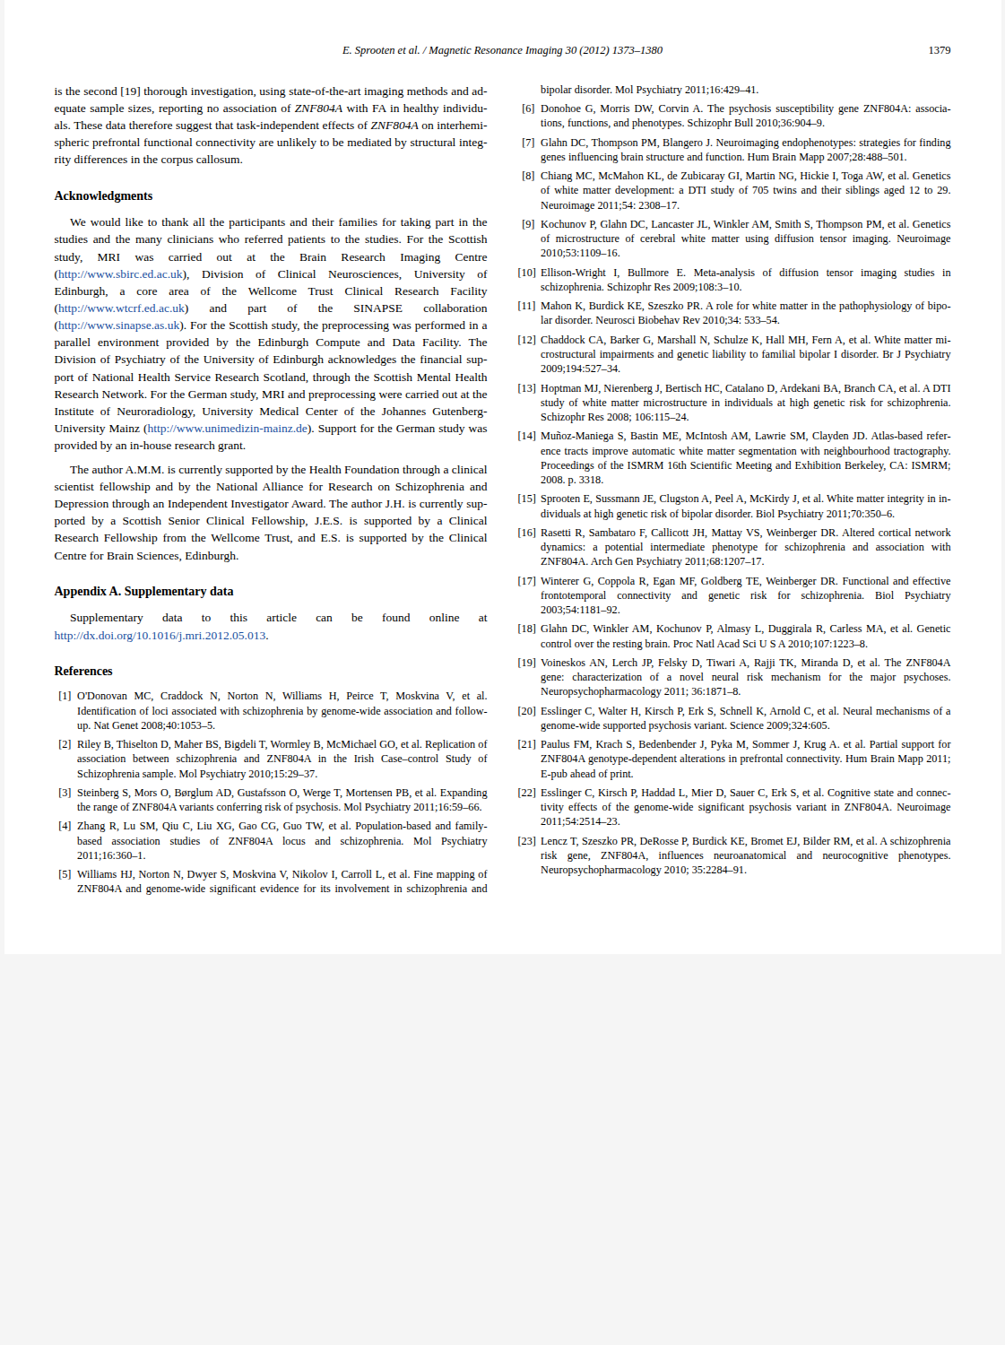E. Sprooten et al. / Magnetic Resonance Imaging 30 (2012) 1373–1380 1379
is the second [19] thorough investigation, using state-of-the-art imaging methods and adequate sample sizes, reporting no association of ZNF804A with FA in healthy individuals. These data therefore suggest that task-independent effects of ZNF804A on interhemispheric prefrontal functional connectivity are unlikely to be mediated by structural integrity differences in the corpus callosum.
Acknowledgments
We would like to thank all the participants and their families for taking part in the studies and the many clinicians who referred patients to the studies. For the Scottish study, MRI was carried out at the Brain Research Imaging Centre (http://www.sbirc.ed.ac.uk), Division of Clinical Neurosciences, University of Edinburgh, a core area of the Wellcome Trust Clinical Research Facility (http://www.wtcrf.ed.ac.uk) and part of the SINAPSE collaboration (http://www.sinapse.as.uk). For the Scottish study, the preprocessing was performed in a parallel environment provided by the Edinburgh Compute and Data Facility. The Division of Psychiatry of the University of Edinburgh acknowledges the financial support of National Health Service Research Scotland, through the Scottish Mental Health Research Network. For the German study, MRI and preprocessing were carried out at the Institute of Neuroradiology, University Medical Center of the Johannes Gutenberg-University Mainz (http://www.unimedizin-mainz.de). Support for the German study was provided by an in-house research grant.
The author A.M.M. is currently supported by the Health Foundation through a clinical scientist fellowship and by the National Alliance for Research on Schizophrenia and Depression through an Independent Investigator Award. The author J.H. is currently supported by a Scottish Senior Clinical Fellowship, J.E.S. is supported by a Clinical Research Fellowship from the Wellcome Trust, and E.S. is supported by the Clinical Centre for Brain Sciences, Edinburgh.
Appendix A. Supplementary data
Supplementary data to this article can be found online at http://dx.doi.org/10.1016/j.mri.2012.05.013.
References
[1] O'Donovan MC, Craddock N, Norton N, Williams H, Peirce T, Moskvina V, et al. Identification of loci associated with schizophrenia by genome-wide association and follow-up. Nat Genet 2008;40:1053–5.
[2] Riley B, Thiselton D, Maher BS, Bigdeli T, Wormley B, McMichael GO, et al. Replication of association between schizophrenia and ZNF804A in the Irish Case–control Study of Schizophrenia sample. Mol Psychiatry 2010;15:29–37.
[3] Steinberg S, Mors O, Børglum AD, Gustafsson O, Werge T, Mortensen PB, et al. Expanding the range of ZNF804A variants conferring risk of psychosis. Mol Psychiatry 2011;16:59–66.
[4] Zhang R, Lu SM, Qiu C, Liu XG, Gao CG, Guo TW, et al. Population-based and family-based association studies of ZNF804A locus and schizophrenia. Mol Psychiatry 2011;16:360–1.
[5] Williams HJ, Norton N, Dwyer S, Moskvina V, Nikolov I, Carroll L, et al. Fine mapping of ZNF804A and genome-wide significant evidence for its involvement in schizophrenia and bipolar disorder. Mol Psychiatry 2011;16:429–41.
[6] Donohoe G, Morris DW, Corvin A. The psychosis susceptibility gene ZNF804A: associations, functions, and phenotypes. Schizophr Bull 2010;36:904–9.
[7] Glahn DC, Thompson PM, Blangero J. Neuroimaging endophenotypes: strategies for finding genes influencing brain structure and function. Hum Brain Mapp 2007;28:488–501.
[8] Chiang MC, McMahon KL, de Zubicaray GI, Martin NG, Hickie I, Toga AW, et al. Genetics of white matter development: a DTI study of 705 twins and their siblings aged 12 to 29. Neuroimage 2011;54: 2308–17.
[9] Kochunov P, Glahn DC, Lancaster JL, Winkler AM, Smith S, Thompson PM, et al. Genetics of microstructure of cerebral white matter using diffusion tensor imaging. Neuroimage 2010;53:1109–16.
[10] Ellison-Wright I, Bullmore E. Meta-analysis of diffusion tensor imaging studies in schizophrenia. Schizophr Res 2009;108:3–10.
[11] Mahon K, Burdick KE, Szeszko PR. A role for white matter in the pathophysiology of bipolar disorder. Neurosci Biobehav Rev 2010;34: 533–54.
[12] Chaddock CA, Barker G, Marshall N, Schulze K, Hall MH, Fern A, et al. White matter microstructural impairments and genetic liability to familial bipolar I disorder. Br J Psychiatry 2009;194:527–34.
[13] Hoptman MJ, Nierenberg J, Bertisch HC, Catalano D, Ardekani BA, Branch CA, et al. A DTI study of white matter microstructure in individuals at high genetic risk for schizophrenia. Schizophr Res 2008; 106:115–24.
[14] Muñoz-Maniega S, Bastin ME, McIntosh AM, Lawrie SM, Clayden JD. Atlas-based reference tracts improve automatic white matter segmentation with neighbourhood tractography. Proceedings of the ISMRM 16th Scientific Meeting and Exhibition Berkeley, CA: ISMRM; 2008. p. 3318.
[15] Sprooten E, Sussmann JE, Clugston A, Peel A, McKirdy J, et al. White matter integrity in individuals at high genetic risk of bipolar disorder. Biol Psychiatry 2011;70:350–6.
[16] Rasetti R, Sambataro F, Callicott JH, Mattay VS, Weinberger DR. Altered cortical network dynamics: a potential intermediate phenotype for schizophrenia and association with ZNF804A. Arch Gen Psychiatry 2011;68:1207–17.
[17] Winterer G, Coppola R, Egan MF, Goldberg TE, Weinberger DR. Functional and effective frontotemporal connectivity and genetic risk for schizophrenia. Biol Psychiatry 2003;54:1181–92.
[18] Glahn DC, Winkler AM, Kochunov P, Almasy L, Duggirala R, Carless MA, et al. Genetic control over the resting brain. Proc Natl Acad Sci U S A 2010;107:1223–8.
[19] Voineskos AN, Lerch JP, Felsky D, Tiwari A, Rajji TK, Miranda D, et al. The ZNF804A gene: characterization of a novel neural risk mechanism for the major psychoses. Neuropsychopharmacology 2011; 36:1871–8.
[20] Esslinger C, Walter H, Kirsch P, Erk S, Schnell K, Arnold C, et al. Neural mechanisms of a genome-wide supported psychosis variant. Science 2009;324:605.
[21] Paulus FM, Krach S, Bedenbender J, Pyka M, Sommer J, Krug A. et al. Partial support for ZNF804A genotype-dependent alterations in prefrontal connectivity. Hum Brain Mapp 2011; E-pub ahead of print.
[22] Esslinger C, Kirsch P, Haddad L, Mier D, Sauer C, Erk S, et al. Cognitive state and connectivity effects of the genome-wide significant psychosis variant in ZNF804A. Neuroimage 2011;54:2514–23.
[23] Lencz T, Szeszko PR, DeRosse P, Burdick KE, Bromet EJ, Bilder RM, et al. A schizophrenia risk gene, ZNF804A, influences neuroanatomical and neurocognitive phenotypes. Neuropsychopharmacology 2010; 35:2284–91.